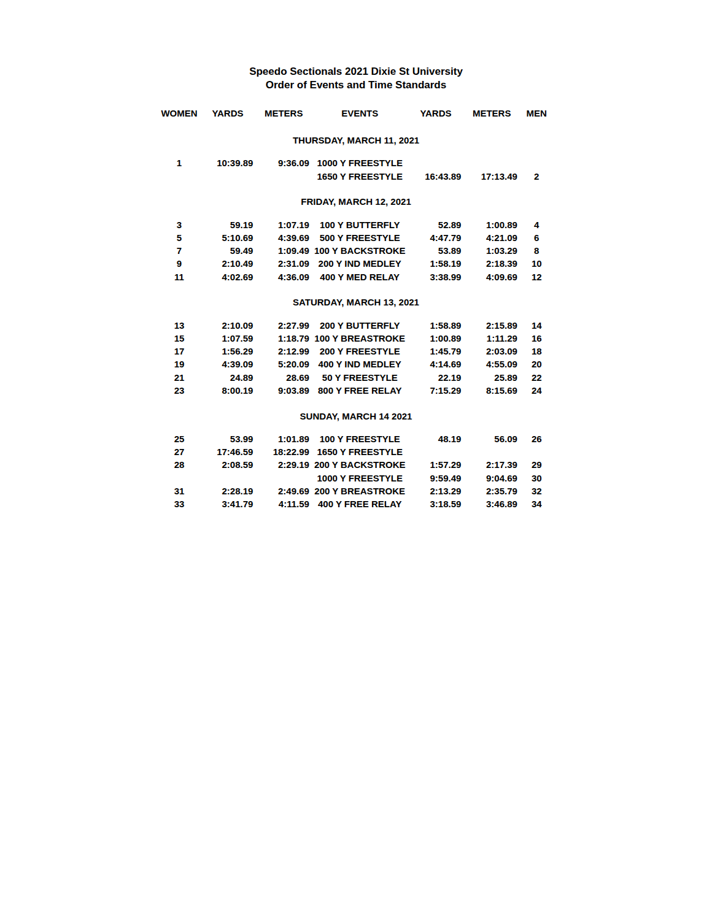Speedo Sectionals 2021 Dixie St University Order of Events and Time Standards
| WOMEN | YARDS | METERS | EVENTS | YARDS | METERS | MEN |
| --- | --- | --- | --- | --- | --- | --- |
| THURSDAY, MARCH 11, 2021 |
| 1 | 10:39.89 | 9:36.09 | 1000 Y FREESTYLE | | | |
| | | | 1650 Y FREESTYLE | 16:43.89 | 17:13.49 | 2 |
| FRIDAY, MARCH 12, 2021 |
| 3 | 59.19 | 1:07.19 | 100 Y BUTTERFLY | 52.89 | 1:00.89 | 4 |
| 5 | 5:10.69 | 4:39.69 | 500 Y FREESTYLE | 4:47.79 | 4:21.09 | 6 |
| 7 | 59.49 | 1:09.49 | 100 Y BACKSTROKE | 53.89 | 1:03.29 | 8 |
| 9 | 2:10.49 | 2:31.09 | 200 Y IND MEDLEY | 1:58.19 | 2:18.39 | 10 |
| 11 | 4:02.69 | 4:36.09 | 400 Y MED RELAY | 3:38.99 | 4:09.69 | 12 |
| SATURDAY, MARCH 13, 2021 |
| 13 | 2:10.09 | 2:27.99 | 200 Y BUTTERFLY | 1:58.89 | 2:15.89 | 14 |
| 15 | 1:07.59 | 1:18.79 | 100 Y BREASTROKE | 1:00.89 | 1:11.29 | 16 |
| 17 | 1:56.29 | 2:12.99 | 200 Y FREESTYLE | 1:45.79 | 2:03.09 | 18 |
| 19 | 4:39.09 | 5:20.09 | 400 Y IND MEDLEY | 4:14.69 | 4:55.09 | 20 |
| 21 | 24.89 | 28.69 | 50 Y FREESTYLE | 22.19 | 25.89 | 22 |
| 23 | 8:00.19 | 9:03.89 | 800 Y FREE RELAY | 7:15.29 | 8:15.69 | 24 |
| SUNDAY, MARCH 14 2021 |
| 25 | 53.99 | 1:01.89 | 100 Y FREESTYLE | 48.19 | 56.09 | 26 |
| 27 | 17:46.59 | 18:22.99 | 1650 Y FREESTYLE | | | |
| 28 | 2:08.59 | 2:29.19 | 200 Y BACKSTROKE | 1:57.29 | 2:17.39 | 29 |
| | | | 1000 Y FREESTYLE | 9:59.49 | 9:04.69 | 30 |
| 31 | 2:28.19 | 2:49.69 | 200 Y BREASTROKE | 2:13.29 | 2:35.79 | 32 |
| 33 | 3:41.79 | 4:11.59 | 400 Y FREE RELAY | 3:18.59 | 3:46.89 | 34 |